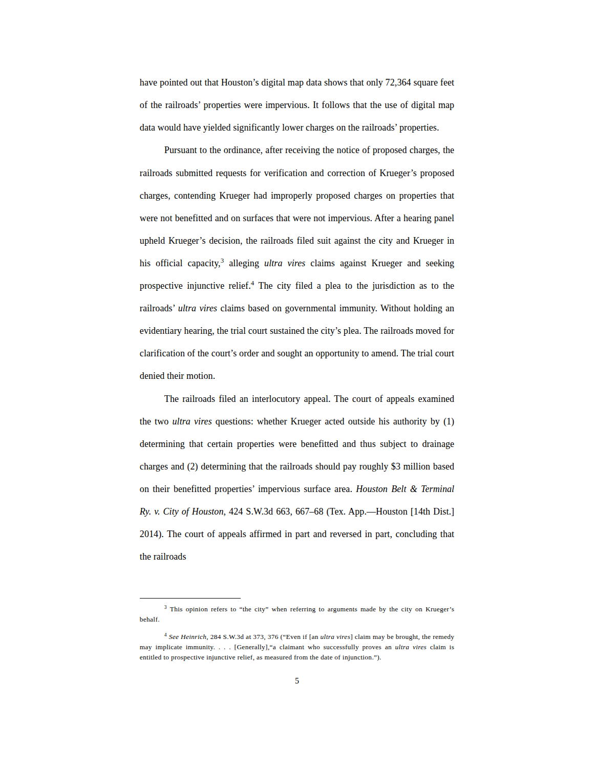have pointed out that Houston’s digital map data shows that only 72,364 square feet of the railroads’ properties were impervious. It follows that the use of digital map data would have yielded significantly lower charges on the railroads’ properties.
Pursuant to the ordinance, after receiving the notice of proposed charges, the railroads submitted requests for verification and correction of Krueger’s proposed charges, contending Krueger had improperly proposed charges on properties that were not benefitted and on surfaces that were not impervious. After a hearing panel upheld Krueger’s decision, the railroads filed suit against the city and Krueger in his official capacity,3 alleging ultra vires claims against Krueger and seeking prospective injunctive relief.4 The city filed a plea to the jurisdiction as to the railroads’ ultra vires claims based on governmental immunity. Without holding an evidentiary hearing, the trial court sustained the city’s plea. The railroads moved for clarification of the court’s order and sought an opportunity to amend. The trial court denied their motion.
The railroads filed an interlocutory appeal. The court of appeals examined the two ultra vires questions: whether Krueger acted outside his authority by (1) determining that certain properties were benefitted and thus subject to drainage charges and (2) determining that the railroads should pay roughly $3 million based on their benefitted properties’ impervious surface area. Houston Belt & Terminal Ry. v. City of Houston, 424 S.W.3d 663, 667–68 (Tex. App.—Houston [14th Dist.] 2014). The court of appeals affirmed in part and reversed in part, concluding that the railroads
3 This opinion refers to “the city” when referring to arguments made by the city on Krueger’s behalf.
4 See Heinrich, 284 S.W.3d at 373, 376 (“Even if [an ultra vires] claim may be brought, the remedy may implicate immunity. . . . [Generally],“a claimant who successfully proves an ultra vires claim is entitled to prospective injunctive relief, as measured from the date of injunction.”).
5